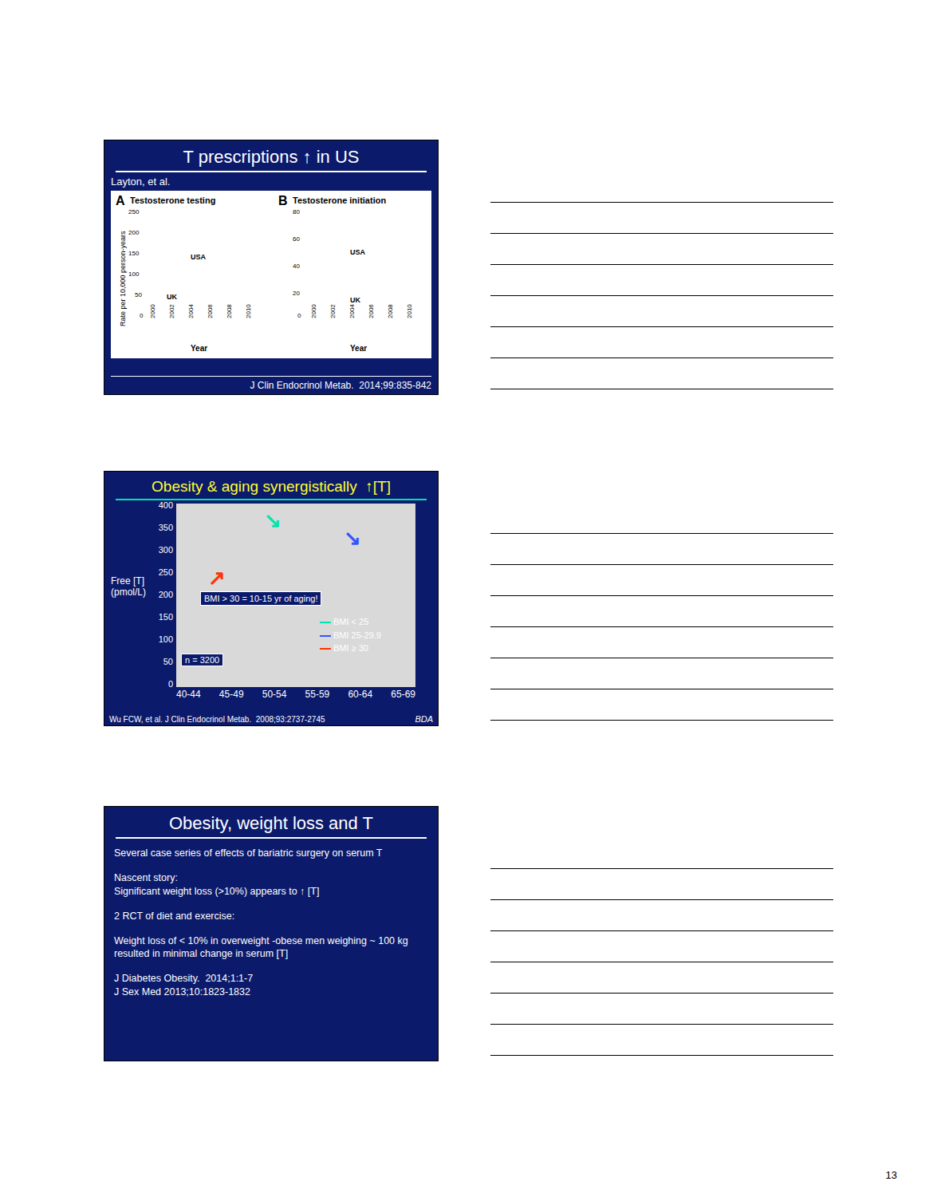T prescriptions ↑ in US
Layton, et al.
A Testosterone testing Rate per 10,000 person-years 250 200 150 100 50 0 USA UK 2000 2002 2004 2006 2008 2010 Year B Testosterone initiation 80 60 40 20 0 USA UK 2000 2002 2004 2006 2008 2010 Year
J Clin Endocrinol Metab. 2014;99:835-842
Obesity & aging synergistically ↑[T]
400 350 300 250 200 150 100 50 0
Free [T]
(pmol/L)
BMI > 30 = 10-15 yr of aging!
n = 3200
BMI < 25
BMI 25-29.9
BMI ≥ 30
40-4445-4950-5455-5960-6465-69
↘ ↘ ↗
Wu FCW, et al. J Clin Endocrinol Metab. 2008;93:2737-2745
BDA
Obesity, weight loss and T
Several case series of effects of bariatric surgery on serum T
Nascent story:
Significant weight loss (>10%) appears to ↑ [T]
2 RCT of diet and exercise:
Weight loss of < 10% in overweight -obese men weighing ~ 100 kg resulted in minimal change in serum [T]
J Diabetes Obesity. 2014;1:1-7
J Sex Med 2013;10:1823-1832
13